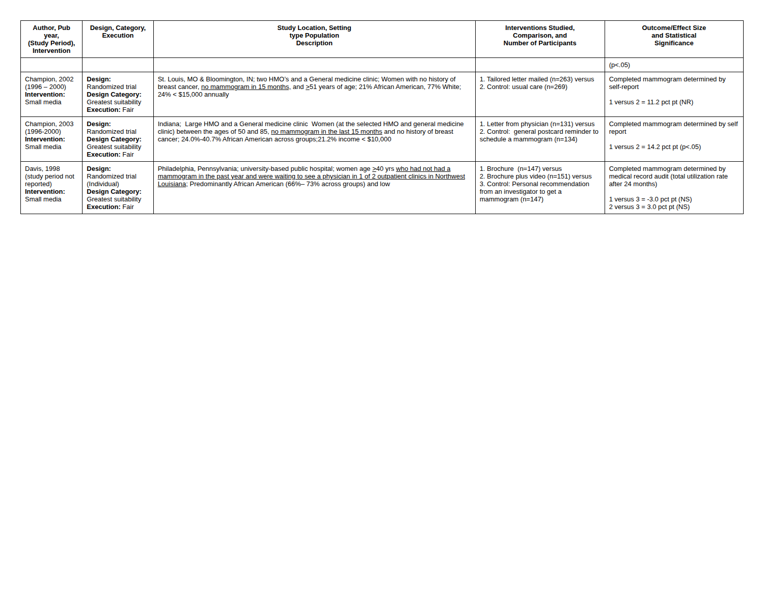| Author, Pub year, (Study Period), Intervention | Design, Category, Execution | Study Location, Setting type Population Description | Interventions Studied, Comparison, and Number of Participants | Outcome/Effect Size and Statistical Significance |
| --- | --- | --- | --- | --- |
| | | | | (p<.05) |
| Champion, 2002 (1996 – 2000) Intervention: Small media | Design: Randomized trial Design Category: Greatest suitability Execution: Fair | St. Louis, MO & Bloomington, IN; two HMO’s and a General medicine clinic; Women with no history of breast cancer, no mammogram in 15 months, and > 51 years of age; 21% African American, 77% White; 24% < $15,000 annually | 1. Tailored letter mailed (n=263) versus 2. Control: usual care (n=269) | Completed mammogram determined by self-report 1 versus 2 = 11.2 pct pt (NR) |
| Champion, 2003 (1996-2000) Intervention: Small media | Design: Randomized trial Design Category: Greatest suitability Execution: Fair | Indiana; Large HMO and a General medicine clinic Women (at the selected HMO and general medicine clinic) between the ages of 50 and 85, no mammogram in the last 15 months and no history of breast cancer; 24.0%-40.7% African American across groups;21.2% income < $10,000 | 1. Letter from physician (n=131) versus 2. Control: general postcard reminder to schedule a mammogram (n=134) | Completed mammogram determined by self report 1 versus 2 = 14.2 pct pt (p<.05) |
| Davis, 1998 (study period not reported) Intervention: Small media | Design: Randomized trial (Individual) Design Category: Greatest suitability Execution: Fair | Philadelphia, Pennsylvania; university-based public hospital; women age > 40 yrs who had not had a mammogram in the past year and were waiting to see a physician in 1 of 2 outpatient clinics in Northwest Louisiana; Predominantly African American (66%– 73% across groups) and low | 1. Brochure (n=147) versus 2. Brochure plus video (n=151) versus 3. Control: Personal recommendation from an investigator to get a mammogram (n=147) | Completed mammogram determined by medical record audit (total utilization rate after 24 months) 1 versus 3 = -3.0 pct pt (NS) 2 versus 3 = 3.0 pct pt (NS) |